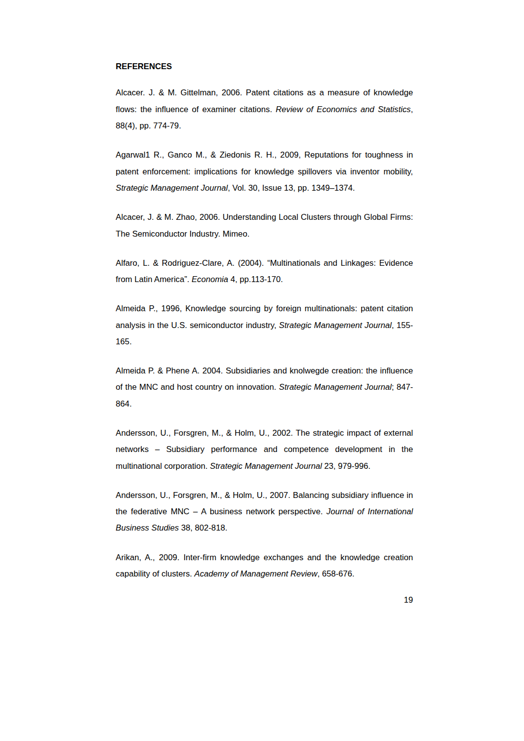REFERENCES
Alcacer. J. & M. Gittelman, 2006. Patent citations as a measure of knowledge flows: the influence of examiner citations. Review of Economics and Statistics, 88(4), pp. 774-79.
Agarwal1 R., Ganco M., & Ziedonis R. H., 2009, Reputations for toughness in patent enforcement: implications for knowledge spillovers via inventor mobility, Strategic Management Journal, Vol. 30, Issue 13, pp. 1349–1374.
Alcacer, J. & M. Zhao, 2006. Understanding Local Clusters through Global Firms: The Semiconductor Industry. Mimeo.
Alfaro, L. & Rodriguez-Clare, A. (2004). “Multinationals and Linkages: Evidence from Latin America”. Economia 4, pp.113-170.
Almeida P., 1996, Knowledge sourcing by foreign multinationals: patent citation analysis in the U.S. semiconductor industry, Strategic Management Journal, 155-165.
Almeida P. & Phene A. 2004. Subsidiaries and knolwegde creation: the influence of the MNC and host country on innovation. Strategic Management Journal; 847-864.
Andersson, U., Forsgren, M., & Holm, U., 2002. The strategic impact of external networks – Subsidiary performance and competence development in the multinational corporation. Strategic Management Journal 23, 979-996.
Andersson, U., Forsgren, M., & Holm, U., 2007. Balancing subsidiary influence in the federative MNC – A business network perspective. Journal of International Business Studies 38, 802-818.
Arikan, A., 2009. Inter-firm knowledge exchanges and the knowledge creation capability of clusters. Academy of Management Review, 658-676.
19